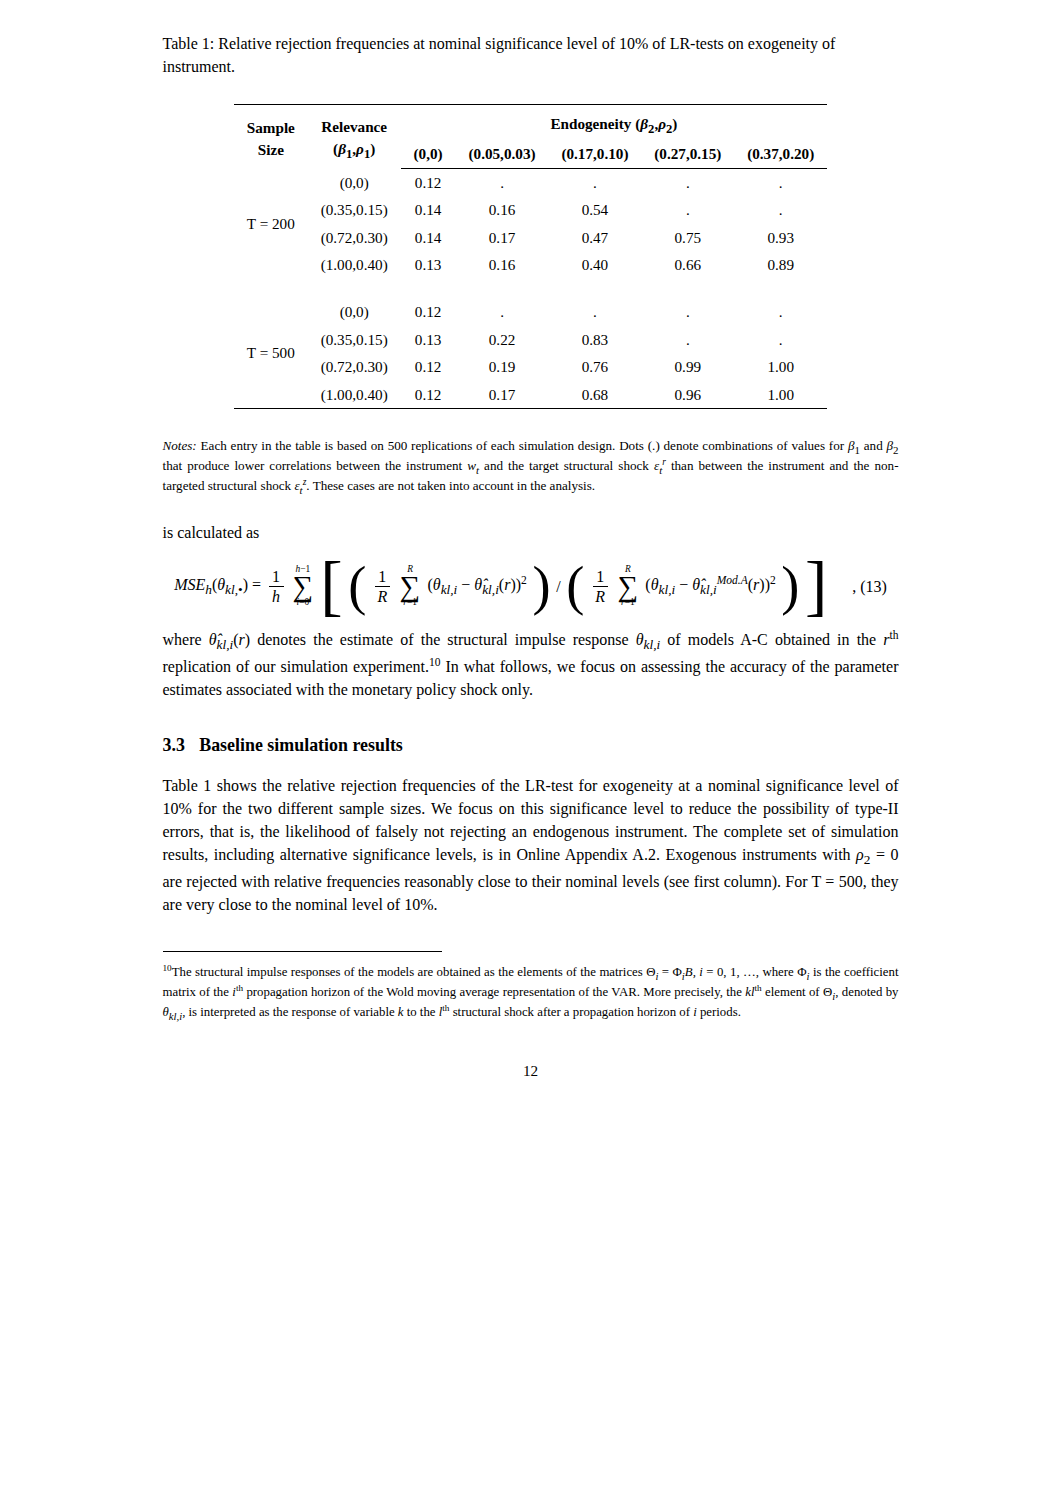Table 1: Relative rejection frequencies at nominal significance level of 10% of LR-tests on exogeneity of instrument.
| Sample Size | Relevance ( β 1 , ρ 1 ) | Endogeneity ( β 2 , ρ 2 ) |
| --- | --- | --- |
| (0,0) | (0.05,0.03) | (0.17,0.10) | (0.27,0.15) | (0.37,0.20) |
| | (0,0) | 0.12 | . | . | . | . |
| T = 200 | (0.35,0.15) | 0.14 | 0.16 | 0.54 | . | . |
| (0.72,0.30) | 0.14 | 0.17 | 0.47 | 0.75 | 0.93 |
| | (1.00,0.40) | 0.13 | 0.16 | 0.40 | 0.66 | 0.89 |
| | (0,0) | 0.12 | . | . | . | . |
| T = 500 | (0.35,0.15) | 0.13 | 0.22 | 0.83 | . | . |
| (0.72,0.30) | 0.12 | 0.19 | 0.76 | 0.99 | 1.00 |
| | (1.00,0.40) | 0.12 | 0.17 | 0.68 | 0.96 | 1.00 |
Notes: Each entry in the table is based on 500 replications of each simulation design. Dots (.) denote combinations of values for β1 and β2 that produce lower correlations between the instrument wt and the target structural shock εtr than between the instrument and the non-targeted structural shock εtz. These cases are not taken into account in the analysis.
is calculated as
MSEh(θkl,•) = 1 h h−1 ∑ i=0 [ ( 1 R R ∑ r=1 (θkl,i − θ̂kl,i(r))2 ) / ( 1 R R ∑ r=1 (θkl,i − θ̂kl,iMod.A(r))2 ) ] , (13)
where θ̂kl,i(r) denotes the estimate of the structural impulse response θkl,i of models A-C obtained in the rth replication of our simulation experiment.10 In what follows, we focus on assessing the accuracy of the parameter estimates associated with the monetary policy shock only.
3.3 Baseline simulation results
Table 1 shows the relative rejection frequencies of the LR-test for exogeneity at a nominal significance level of 10% for the two different sample sizes. We focus on this significance level to reduce the possibility of type-II errors, that is, the likelihood of falsely not rejecting an endogenous instrument. The complete set of simulation results, including alternative significance levels, is in Online Appendix A.2. Exogenous instruments with ρ2 = 0 are rejected with relative frequencies reasonably close to their nominal levels (see first column). For T = 500, they are very close to the nominal level of 10%.
10The structural impulse responses of the models are obtained as the elements of the matrices Θi = ΦiB, i = 0, 1, …, where Φi is the coefficient matrix of the ith propagation horizon of the Wold moving average representation of the VAR. More precisely, the klth element of Θi, denoted by θkl,i, is interpreted as the response of variable k to the lth structural shock after a propagation horizon of i periods.
12